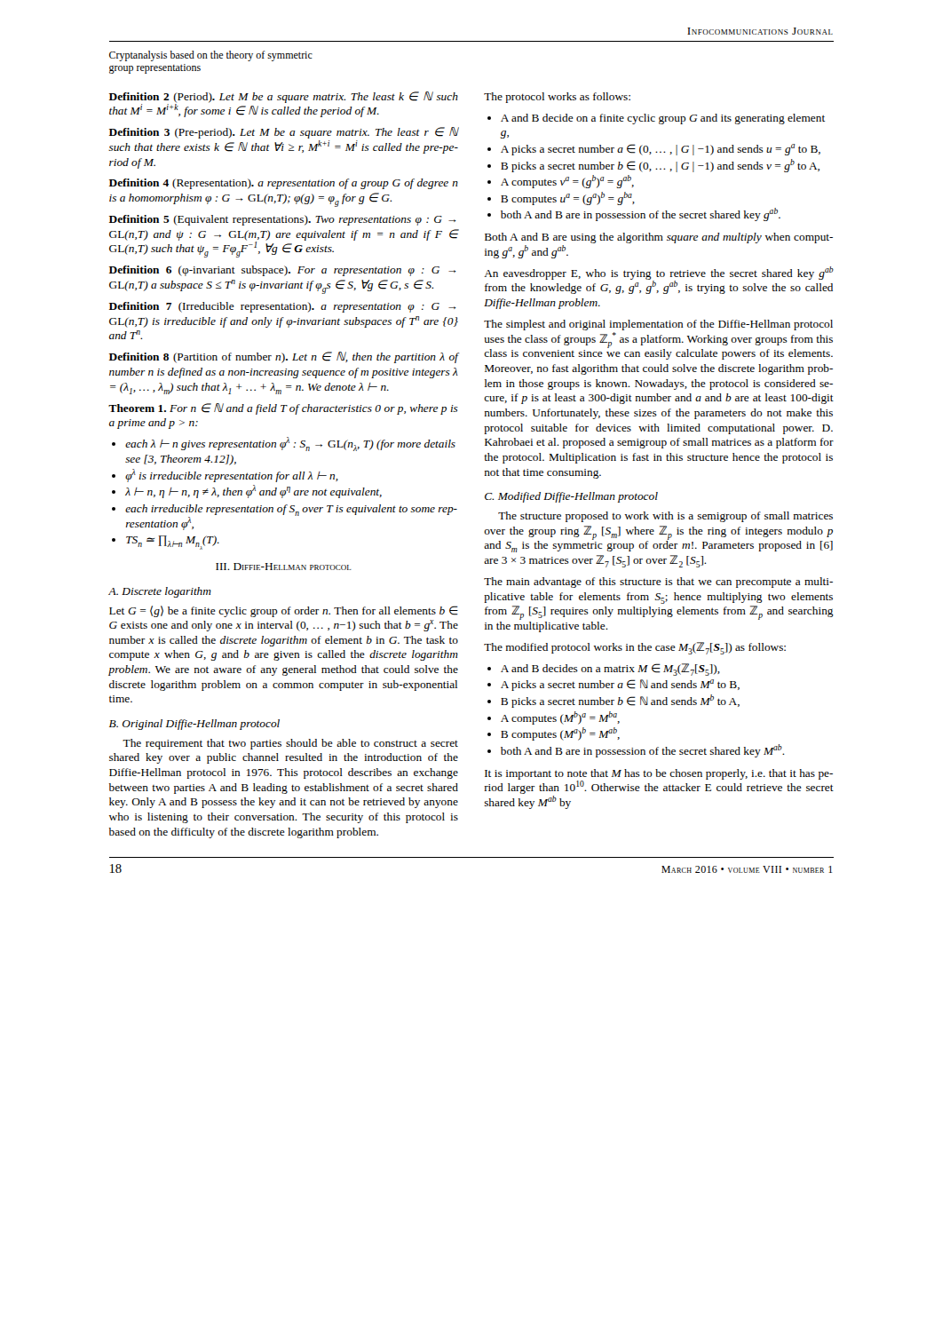Infocommunications Journal
Cryptanalysis based on the theory of symmetric
group representations
Definition 2 (Period). Let M be a square matrix. The least k ∈ ℕ such that Mi = Mi+k, for some i ∈ ℕ is called the period of M.
Definition 3 (Pre-period). Let M be a square matrix. The least r ∈ ℕ such that there exists k ∈ ℕ that ∀i ≥ r, Mk+i = Mi is called the pre-period of M.
Definition 4 (Representation). a representation of a group G of degree n is a homomorphism φ : G → GL(n,T); φ(g) = φg for g ∈ G.
Definition 5 (Equivalent representations). Two representations φ : G → GL(n,T) and ψ : G → GL(m,T) are equivalent if m = n and if F ∈ GL(n,T) such that ψg = FφgF−1, ∀g ∈ G exists.
Definition 6 (φ-invariant subspace). For a representation φ : G → GL(n,T) a subspace S ≤ Tn is φ-invariant if φgs ∈ S, ∀g ∈ G, s ∈ S.
Definition 7 (Irreducible representation). a representation φ : G → GL(n,T) is irreducible if and only if φ-invariant subspaces of Tn are {0} and Tn.
Definition 8 (Partition of number n). Let n ∈ ℕ, then the partition λ of number n is defined as a non-increasing sequence of m positive integers λ = (λ1, … , λm) such that λ1 + … + λm = n. We denote λ ⊢ n.
Theorem 1. For n ∈ ℕ and a field T of characteristics 0 or p, where p is a prime and p > n:
each λ ⊢ n gives representation φλ : Sn → GL(nλ, T) (for more details see [3, Theorem 4.12]),
φλ is irreducible representation for all λ ⊢ n,
λ ⊢ n, η ⊢ n, η ≠ λ, then φλ and φη are not equivalent,
each irreducible representation of Sn over T is equivalent to some representation φλ,
TSn ≃ ∏λ⊢n Mnλ(T).
III. Diffie-Hellman protocol
A. Discrete logarithm
Let G = ⟨g⟩ be a finite cyclic group of order n. Then for all elements b ∈ G exists one and only one x in interval (0, … , n−1) such that b = gx. The number x is called the discrete logarithm of element b in G. The task to compute x when G, g and b are given is called the discrete logarithm problem. We are not aware of any general method that could solve the discrete logarithm problem on a common computer in sub-exponential time.
B. Original Diffie-Hellman protocol
The requirement that two parties should be able to construct a secret shared key over a public channel resulted in the introduction of the Diffie-Hellman protocol in 1976. This protocol describes an exchange between two parties A and B leading to establishment of a secret shared key. Only A and B possess the key and it can not be retrieved by anyone who is listening to their conversation. The security of this protocol is based on the difficulty of the discrete logarithm problem.
The protocol works as follows:
A and B decide on a finite cyclic group G and its generating element g,
A picks a secret number a ∈ (0, … , | G | −1) and sends u = ga to B,
B picks a secret number b ∈ (0, … , | G | −1) and sends v = gb to A,
A computes va = (gb)a = gab,
B computes ua = (ga)b = gba,
both A and B are in possession of the secret shared key gab.
Both A and B are using the algorithm square and multiply when computing ga, gb and gab.
An eavesdropper E, who is trying to retrieve the secret shared key gab from the knowledge of G, g, ga, gb, gab, is trying to solve the so called Diffie-Hellman problem.
The simplest and original implementation of the Diffie-Hellman protocol uses the class of groups ℤp* as a platform. Working over groups from this class is convenient since we can easily calculate powers of its elements. Moreover, no fast algorithm that could solve the discrete logarithm problem in those groups is known. Nowadays, the protocol is considered secure, if p is at least a 300-digit number and a and b are at least 100-digit numbers. Unfortunately, these sizes of the parameters do not make this protocol suitable for devices with limited computational power. D. Kahrobaei et al. proposed a semigroup of small matrices as a platform for the protocol. Multiplication is fast in this structure hence the protocol is not that time consuming.
C. Modified Diffie-Hellman protocol
The structure proposed to work with is a semigroup of small matrices over the group ring ℤp [Sm] where ℤp is the ring of integers modulo p and Sm is the symmetric group of order m!. Parameters proposed in [6] are 3 × 3 matrices over ℤ7 [S5] or over ℤ2 [S5].
The main advantage of this structure is that we can precompute a multiplicative table for elements from S5; hence multiplying two elements from ℤp [S5] requires only multiplying elements from ℤp and searching in the multiplicative table.
The modified protocol works in the case M3(ℤ7[S5]) as follows:
A and B decides on a matrix M ∈ M3(ℤ7[S5]),
A picks a secret number a ∈ ℕ and sends Ma to B,
B picks a secret number b ∈ ℕ and sends Mb to A,
A computes (Mb)a = Mba,
B computes (Ma)b = Mab,
both A and B are in possession of the secret shared key Mab.
It is important to note that M has to be chosen properly, i.e. that it has period larger than 1010. Otherwise the attacker E could retrieve the secret shared key Mab by
18 March 2016 • volume VIII • number 1